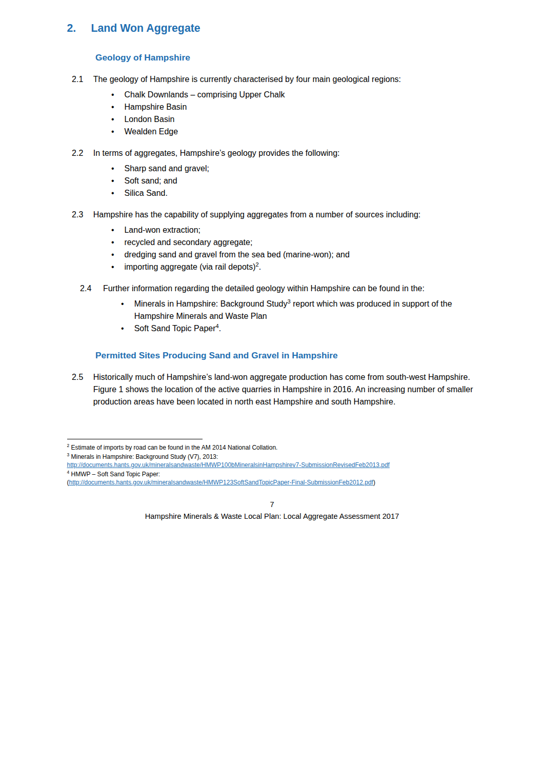2. Land Won Aggregate
Geology of Hampshire
2.1
The geology of Hampshire is currently characterised by four main geological regions:
Chalk Downlands – comprising Upper Chalk
Hampshire Basin
London Basin
Wealden Edge
2.2
In terms of aggregates, Hampshire’s geology provides the following:
Sharp sand and gravel;
Soft sand; and
Silica Sand.
2.3
Hampshire has the capability of supplying aggregates from a number of sources including:
Land-won extraction;
recycled and secondary aggregate;
dredging sand and gravel from the sea bed (marine-won); and
importing aggregate (via rail depots)2.
2.4
Further information regarding the detailed geology within Hampshire can be found in the:
Minerals in Hampshire: Background Study3 report which was produced in support of the Hampshire Minerals and Waste Plan
Soft Sand Topic Paper4.
Permitted Sites Producing Sand and Gravel in Hampshire
2.5
Historically much of Hampshire’s land-won aggregate production has come from south-west Hampshire. Figure 1 shows the location of the active quarries in Hampshire in 2016. An increasing number of smaller production areas have been located in north east Hampshire and south Hampshire.
2 Estimate of imports by road can be found in the AM 2014 National Collation.
3 Minerals in Hampshire: Background Study (V7), 2013:
http://documents.hants.gov.uk/mineralsandwaste/HMWP100bMineralsinHampshirev7-SubmissionRevisedFeb2013.pdf
4 HMWP – Soft Sand Topic Paper:
(http://documents.hants.gov.uk/mineralsandwaste/HMWP123SoftSandTopicPaper-Final-SubmissionFeb2012.pdf)
7 Hampshire Minerals & Waste Local Plan: Local Aggregate Assessment 2017